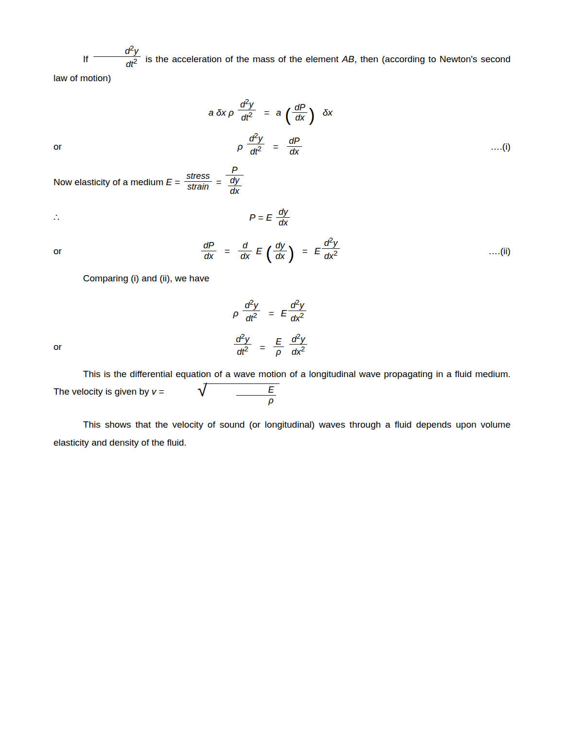If d2y dt2 is the acceleration of the mass of the element AB, then (according to Newton's second law of motion)
a δx ρ d2y dt2 = a (dP dx) δx
or ρ d2y dt2 = dP dx ….(i)
Now elasticity of a medium E = stress strain = Pdy dx
∴ P = E dy dx
or dP dx = ddx E (dy dx) = Ed2y dx2 ….(ii)
Comparing (i) and (ii), we have
ρ d2y dt2 = Ed2y dx2
or d2y dt2 = Eρ d2y dx2
This is the differential equation of a wave motion of a longitudinal wave propagating in a fluid medium. The velocity is given by v = Eρ
This shows that the velocity of sound (or longitudinal) waves through a fluid depends upon volume elasticity and density of the fluid.